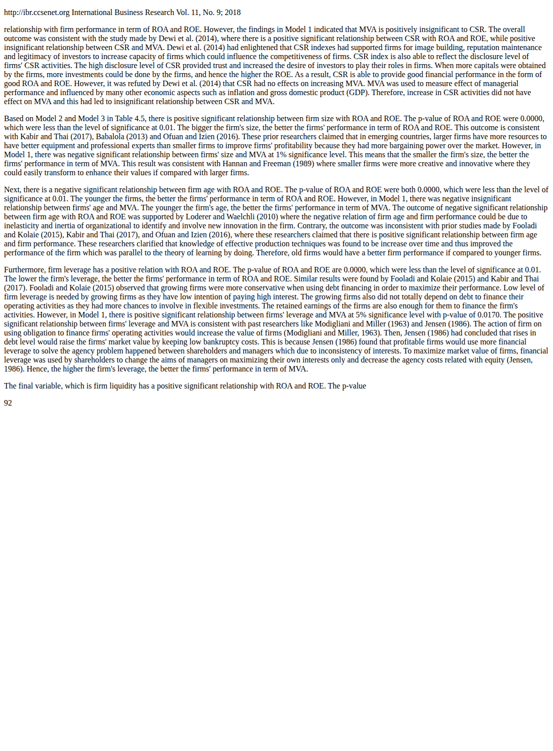http://ibr.ccsenet.org International Business Research Vol. 11, No. 9; 2018
relationship with firm performance in term of ROA and ROE. However, the findings in Model 1 indicated that MVA is positively insignificant to CSR. The overall outcome was consistent with the study made by Dewi et al. (2014), where there is a positive significant relationship between CSR with ROA and ROE, while positive insignificant relationship between CSR and MVA. Dewi et al. (2014) had enlightened that CSR indexes had supported firms for image building, reputation maintenance and legitimacy of investors to increase capacity of firms which could influence the competitiveness of firms. CSR index is also able to reflect the disclosure level of firms' CSR activities. The high disclosure level of CSR provided trust and increased the desire of investors to play their roles in firms. When more capitals were obtained by the firms, more investments could be done by the firms, and hence the higher the ROE. As a result, CSR is able to provide good financial performance in the form of good ROA and ROE. However, it was refuted by Dewi et al. (2014) that CSR had no effects on increasing MVA. MVA was used to measure effect of managerial performance and influenced by many other economic aspects such as inflation and gross domestic product (GDP). Therefore, increase in CSR activities did not have effect on MVA and this had led to insignificant relationship between CSR and MVA.
Based on Model 2 and Model 3 in Table 4.5, there is positive significant relationship between firm size with ROA and ROE. The p-value of ROA and ROE were 0.0000, which were less than the level of significance at 0.01. The bigger the firm's size, the better the firms' performance in term of ROA and ROE. This outcome is consistent with Kabir and Thai (2017), Babalola (2013) and Ofuan and Izien (2016). These prior researchers claimed that in emerging countries, larger firms have more resources to have better equipment and professional experts than smaller firms to improve firms' profitability because they had more bargaining power over the market. However, in Model 1, there was negative significant relationship between firms' size and MVA at 1% significance level. This means that the smaller the firm's size, the better the firms' performance in term of MVA. This result was consistent with Hannan and Freeman (1989) where smaller firms were more creative and innovative where they could easily transform to enhance their values if compared with larger firms.
Next, there is a negative significant relationship between firm age with ROA and ROE. The p-value of ROA and ROE were both 0.0000, which were less than the level of significance at 0.01. The younger the firms, the better the firms' performance in term of ROA and ROE. However, in Model 1, there was negative insignificant relationship between firms' age and MVA. The younger the firm's age, the better the firms' performance in term of MVA. The outcome of negative significant relationship between firm age with ROA and ROE was supported by Loderer and Waelchli (2010) where the negative relation of firm age and firm performance could be due to inelasticity and inertia of organizational to identify and involve new innovation in the firm. Contrary, the outcome was inconsistent with prior studies made by Fooladi and Kolaie (2015), Kabir and Thai (2017), and Ofuan and Izien (2016), where these researchers claimed that there is positive significant relationship between firm age and firm performance. These researchers clarified that knowledge of effective production techniques was found to be increase over time and thus improved the performance of the firm which was parallel to the theory of learning by doing. Therefore, old firms would have a better firm performance if compared to younger firms.
Furthermore, firm leverage has a positive relation with ROA and ROE. The p-value of ROA and ROE are 0.0000, which were less than the level of significance at 0.01. The lower the firm's leverage, the better the firms' performance in term of ROA and ROE. Similar results were found by Fooladi and Kolaie (2015) and Kabir and Thai (2017). Fooladi and Kolaie (2015) observed that growing firms were more conservative when using debt financing in order to maximize their performance. Low level of firm leverage is needed by growing firms as they have low intention of paying high interest. The growing firms also did not totally depend on debt to finance their operating activities as they had more chances to involve in flexible investments. The retained earnings of the firms are also enough for them to finance the firm's activities. However, in Model 1, there is positive significant relationship between firms' leverage and MVA at 5% significance level with p-value of 0.0170. The positive significant relationship between firms' leverage and MVA is consistent with past researchers like Modigliani and Miller (1963) and Jensen (1986). The action of firm on using obligation to finance firms' operating activities would increase the value of firms (Modigliani and Miller, 1963). Then, Jensen (1986) had concluded that rises in debt level would raise the firms' market value by keeping low bankruptcy costs. This is because Jensen (1986) found that profitable firms would use more financial leverage to solve the agency problem happened between shareholders and managers which due to inconsistency of interests. To maximize market value of firms, financial leverage was used by shareholders to change the aims of managers on maximizing their own interests only and decrease the agency costs related with equity (Jensen, 1986). Hence, the higher the firm's leverage, the better the firms' performance in term of MVA.
The final variable, which is firm liquidity has a positive significant relationship with ROA and ROE. The p-value
92